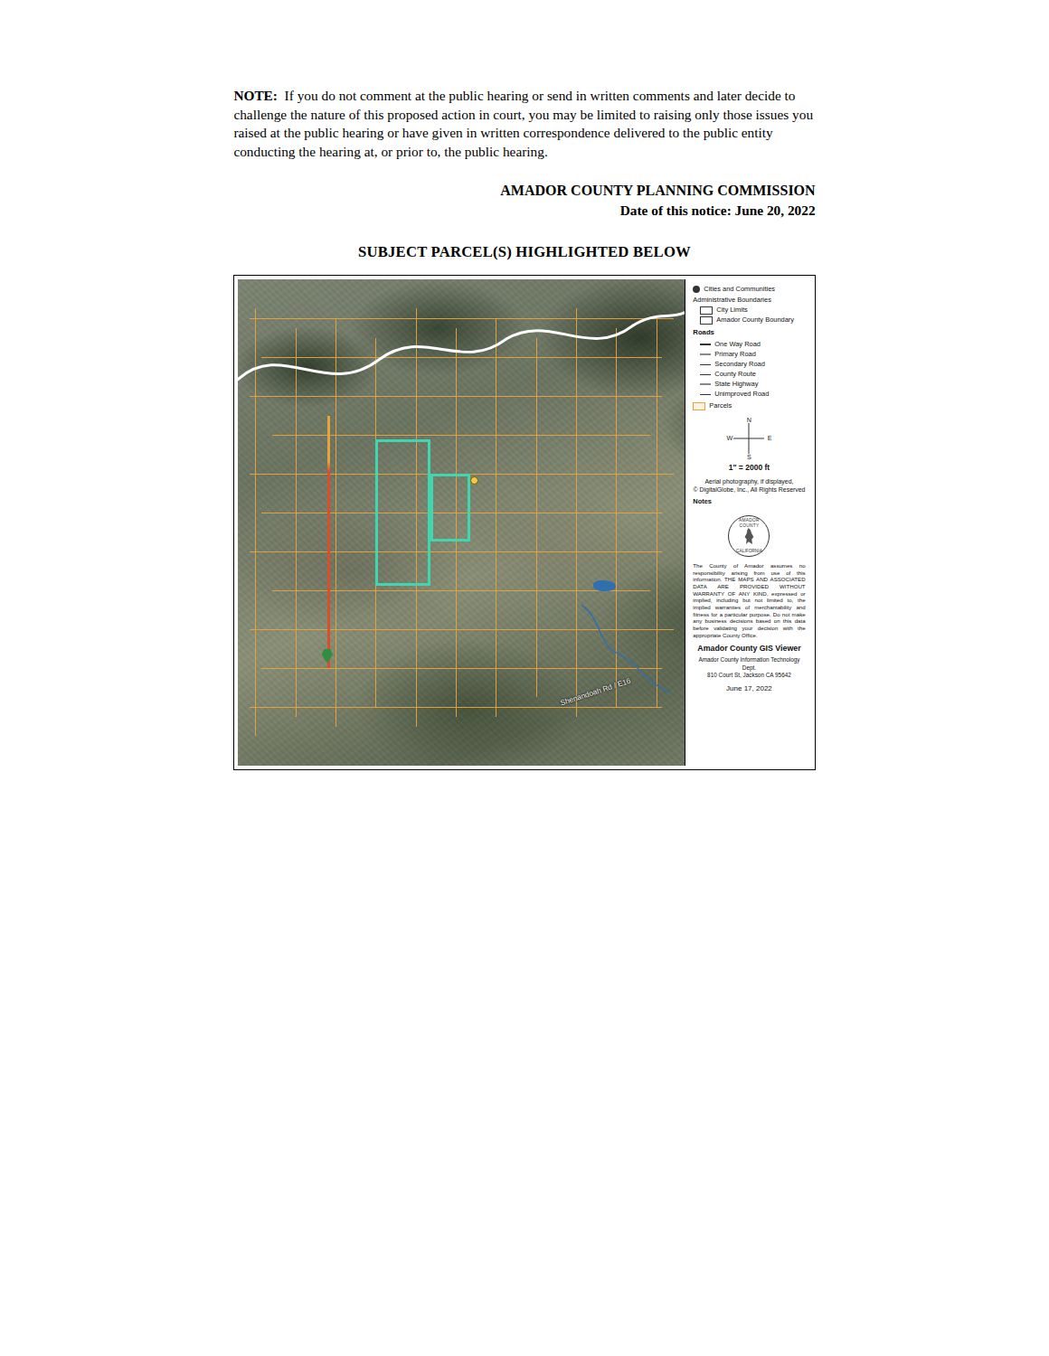NOTE: If you do not comment at the public hearing or send in written comments and later decide to challenge the nature of this proposed action in court, you may be limited to raising only those issues you raised at the public hearing or have given in written correspondence delivered to the public entity conducting the hearing at, or prior to, the public hearing.
AMADOR COUNTY PLANNING COMMISSION
Date of this notice: June 20, 2022
SUBJECT PARCEL(S) HIGHLIGHTED BELOW
Shenandoah Rd / E16
Shenandoah School Rd
Cities and Communities
Administrative Boundaries
City Limits
Amador County Boundary
Roads
One Way Road
Primary Road
Secondary Road
County Route
State Highway
Unimproved Road
Parcels
N S E W
1" = 2000 ft
Aerial photography, if displayed,
© DigitalGlobe, Inc., All Rights Reserved
Notes
AMADOR COUNTY
CALIFORNIA
The County of Amador assumes no responsibility arising from use of this information. THE MAPS AND ASSOCIATED DATA ARE PROVIDED WITHOUT WARRANTY OF ANY KIND, expressed or implied, including but not limited to, the implied warranties of merchantability and fitness for a particular purpose. Do not make any business decisions based on this data before validating your decision with the appropriate County Office.
Amador County GIS Viewer
Amador County Information Technology Dept.
810 Court St, Jackson CA 95642
June 17, 2022